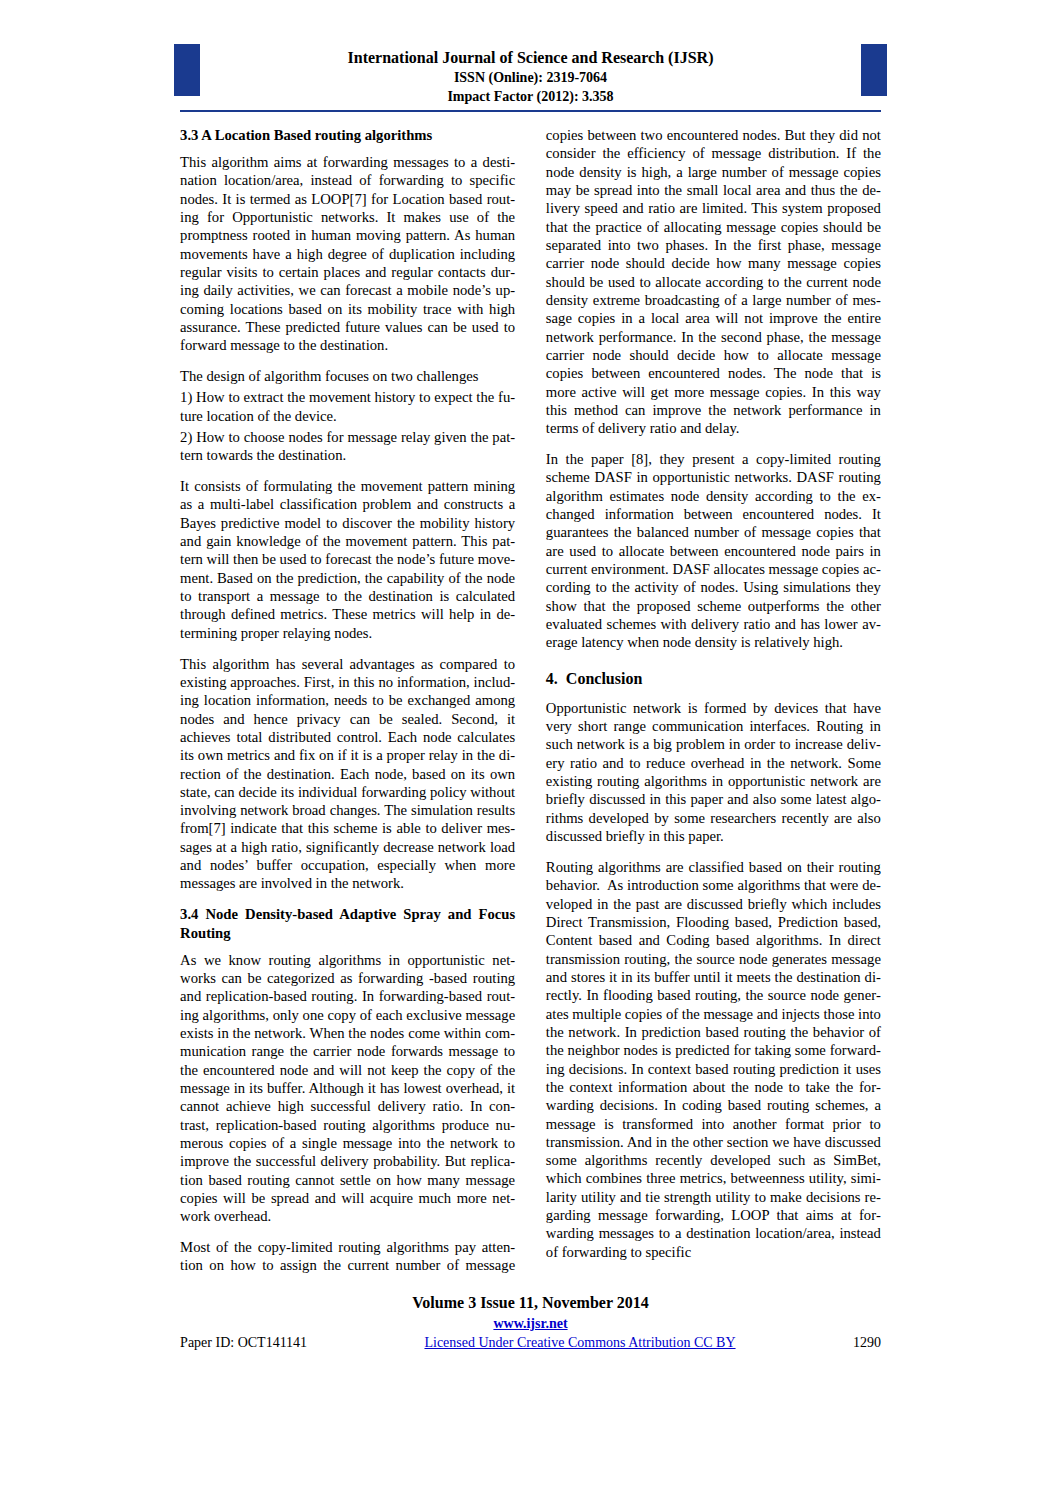International Journal of Science and Research (IJSR)
ISSN (Online): 2319-7064
Impact Factor (2012): 3.358
3.3 A Location Based routing algorithms
This algorithm aims at forwarding messages to a destination location/area, instead of forwarding to specific nodes. It is termed as LOOP[7] for Location based routing for Opportunistic networks. It makes use of the promptness rooted in human moving pattern. As human movements have a high degree of duplication including regular visits to certain places and regular contacts during daily activities, we can forecast a mobile node’s upcoming locations based on its mobility trace with high assurance. These predicted future values can be used to forward message to the destination.
The design of algorithm focuses on two challenges
1) How to extract the movement history to expect the future location of the device.
2) How to choose nodes for message relay given the pattern towards the destination.
It consists of formulating the movement pattern mining as a multi-label classification problem and constructs a Bayes predictive model to discover the mobility history and gain knowledge of the movement pattern. This pattern will then be used to forecast the node’s future movement. Based on the prediction, the capability of the node to transport a message to the destination is calculated through defined metrics. These metrics will help in determining proper relaying nodes.
This algorithm has several advantages as compared to existing approaches. First, in this no information, including location information, needs to be exchanged among nodes and hence privacy can be sealed. Second, it achieves total distributed control. Each node calculates its own metrics and fix on if it is a proper relay in the direction of the destination. Each node, based on its own state, can decide its individual forwarding policy without involving network broad changes. The simulation results from[7] indicate that this scheme is able to deliver messages at a high ratio, significantly decrease network load and nodes’ buffer occupation, especially when more messages are involved in the network.
3.4 Node Density-based Adaptive Spray and Focus Routing
As we know routing algorithms in opportunistic networks can be categorized as forwarding -based routing and replication-based routing. In forwarding-based routing algorithms, only one copy of each exclusive message exists in the network. When the nodes come within communication range the carrier node forwards message to the encountered node and will not keep the copy of the message in its buffer. Although it has lowest overhead, it cannot achieve high successful delivery ratio. In contrast, replication-based routing algorithms produce numerous copies of a single message into the network to improve the successful delivery probability. But replication based routing cannot settle on how many message copies will be spread and will acquire much more network overhead.
Most of the copy-limited routing algorithms pay attention on how to assign the current number of message copies between two encountered nodes. But they did not consider the efficiency of message distribution. If the node density is high, a large number of message copies may be spread into the small local area and thus the delivery speed and ratio are limited. This system proposed that the practice of allocating message copies should be separated into two phases. In the first phase, message carrier node should decide how many message copies should be used to allocate according to the current node density extreme broadcasting of a large number of message copies in a local area will not improve the entire network performance. In the second phase, the message carrier node should decide how to allocate message copies between encountered nodes. The node that is more active will get more message copies. In this way this method can improve the network performance in terms of delivery ratio and delay.
In the paper [8], they present a copy-limited routing scheme DASF in opportunistic networks. DASF routing algorithm estimates node density according to the exchanged information between encountered nodes. It guarantees the balanced number of message copies that are used to allocate between encountered node pairs in current environment. DASF allocates message copies according to the activity of nodes. Using simulations they show that the proposed scheme outperforms the other evaluated schemes with delivery ratio and has lower average latency when node density is relatively high.
4. Conclusion
Opportunistic network is formed by devices that have very short range communication interfaces. Routing in such network is a big problem in order to increase delivery ratio and to reduce overhead in the network. Some existing routing algorithms in opportunistic network are briefly discussed in this paper and also some latest algorithms developed by some researchers recently are also discussed briefly in this paper.
Routing algorithms are classified based on their routing behavior. As introduction some algorithms that were developed in the past are discussed briefly which includes Direct Transmission, Flooding based, Prediction based, Content based and Coding based algorithms. In direct transmission routing, the source node generates message and stores it in its buffer until it meets the destination directly. In flooding based routing, the source node generates multiple copies of the message and injects those into the network. In prediction based routing the behavior of the neighbor nodes is predicted for taking some forwarding decisions. In context based routing prediction it uses the context information about the node to take the forwarding decisions. In coding based routing schemes, a message is transformed into another format prior to transmission. And in the other section we have discussed some algorithms recently developed such as SimBet, which combines three metrics, betweenness utility, similarity utility and tie strength utility to make decisions regarding message forwarding, LOOP that aims at forwarding messages to a destination location/area, instead of forwarding to specific
Volume 3 Issue 11, November 2014
www.ijsr.net
Paper ID: OCT141141 Licensed Under Creative Commons Attribution CC BY 1290